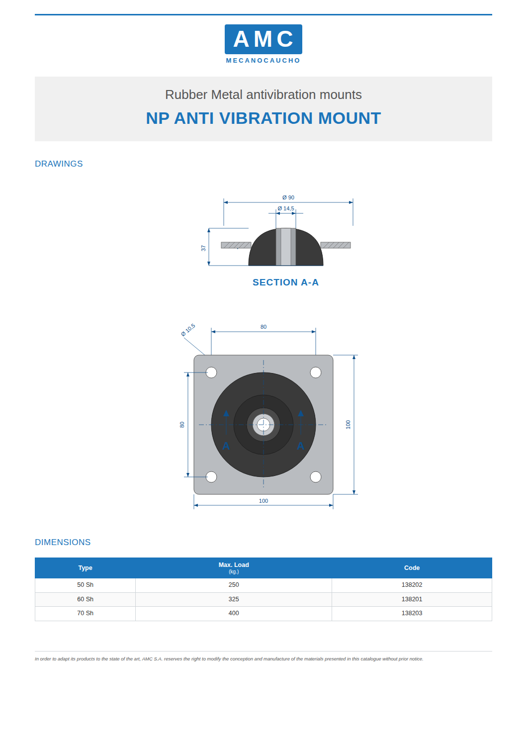AMC
MECANOCAUCHO
Rubber Metal antivibration mounts
NP ANTI VIBRATION MOUNT
DRAWINGS
Ø 90 Ø 14,5 37 5 SECTION A-A 80 Ø 10,5 A A 80 100 100
DIMENSIONS
| Type | Max. Load (kg.) | Code |
| --- | --- | --- |
| 50 Sh | 250 | 138202 |
| 60 Sh | 325 | 138201 |
| 70 Sh | 400 | 138203 |
In order to adapt its products to the state of the art, AMC S.A. reserves the right to modify the conception and manufacture of the materials presented in this catalogue without prior notice.